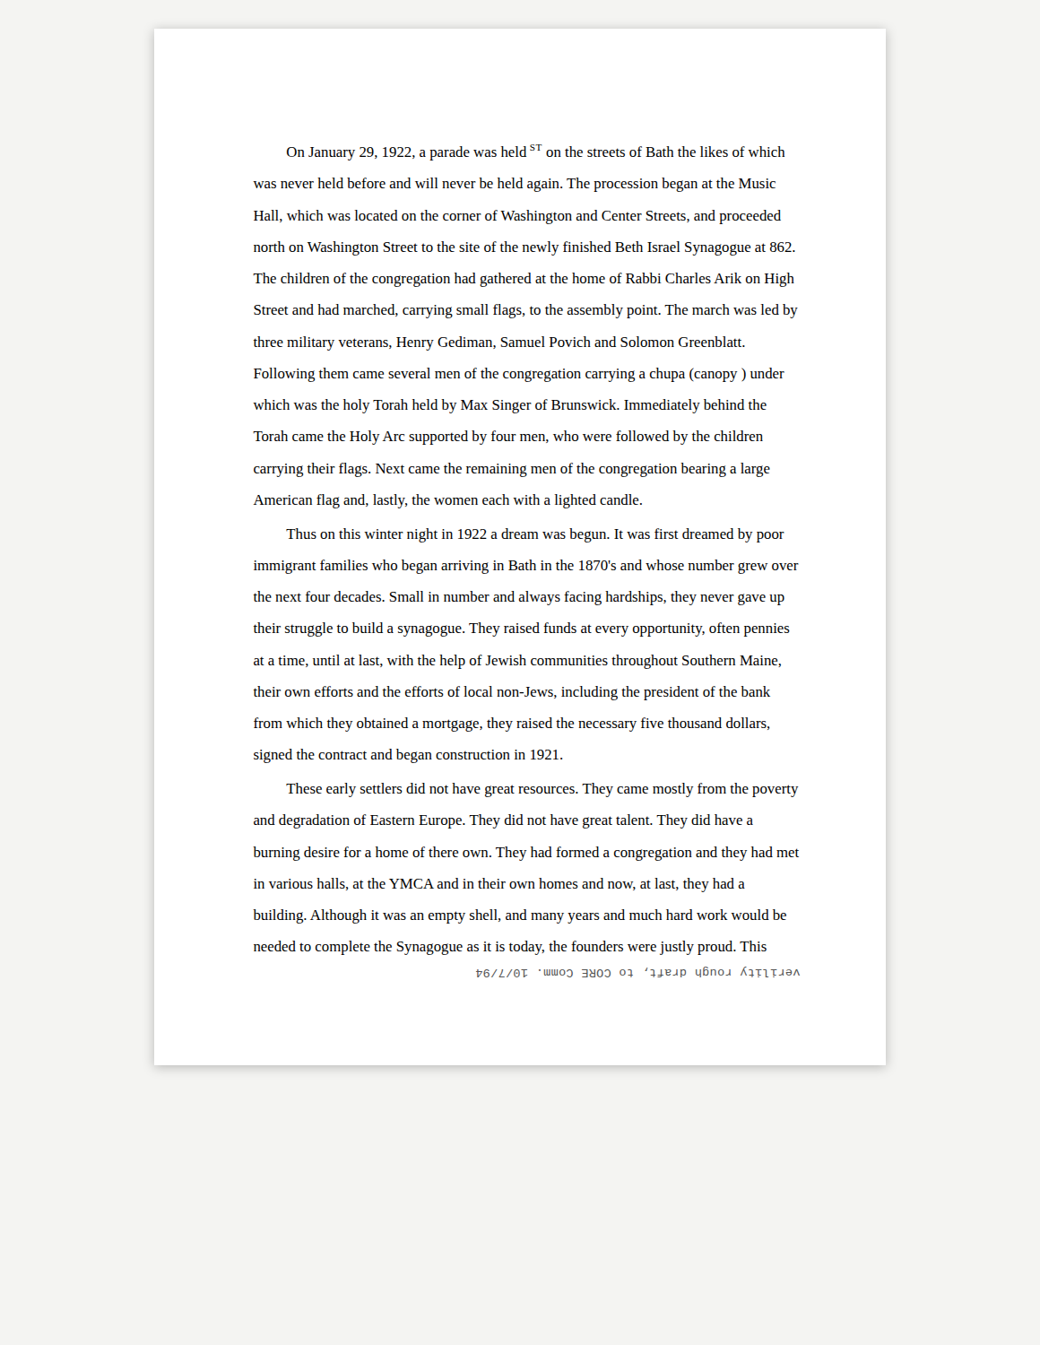On January 29, 1922, a parade was held ST on the streets of Bath the likes of which was never held before and will never be held again. The procession began at the Music Hall, which was located on the corner of Washington and Center Streets, and proceeded north on Washington Street to the site of the newly finished Beth Israel Synagogue at 862. The children of the congregation had gathered at the home of Rabbi Charles Arik on High Street and had marched, carrying small flags, to the assembly point. The march was led by three military veterans, Henry Gediman, Samuel Povich and Solomon Greenblatt. Following them came several men of the congregation carrying a chupa (canopy ) under which was the holy Torah held by Max Singer of Brunswick. Immediately behind the Torah came the Holy Arc supported by four men, who were followed by the children carrying their flags. Next came the remaining men of the congregation bearing a large American flag and, lastly, the women each with a lighted candle.
Thus on this winter night in 1922 a dream was begun. It was first dreamed by poor immigrant families who began arriving in Bath in the 1870's and whose number grew over the next four decades. Small in number and always facing hardships, they never gave up their struggle to build a synagogue. They raised funds at every opportunity, often pennies at a time, until at last, with the help of Jewish communities throughout Southern Maine, their own efforts and the efforts of local non-Jews, including the president of the bank from which they obtained a mortgage, they raised the necessary five thousand dollars, signed the contract and began construction in 1921.
These early settlers did not have great resources. They came mostly from the poverty and degradation of Eastern Europe. They did not have great talent. They did have a burning desire for a home of there own. They had formed a congregation and they had met in various halls, at the YMCA and in their own homes and now, at last, they had a building. Although it was an empty shell, and many years and much hard work would be needed to complete the Synagogue as it is today, the founders were justly proud. This
verility rough draft, to CORE Comm. 10/7/94